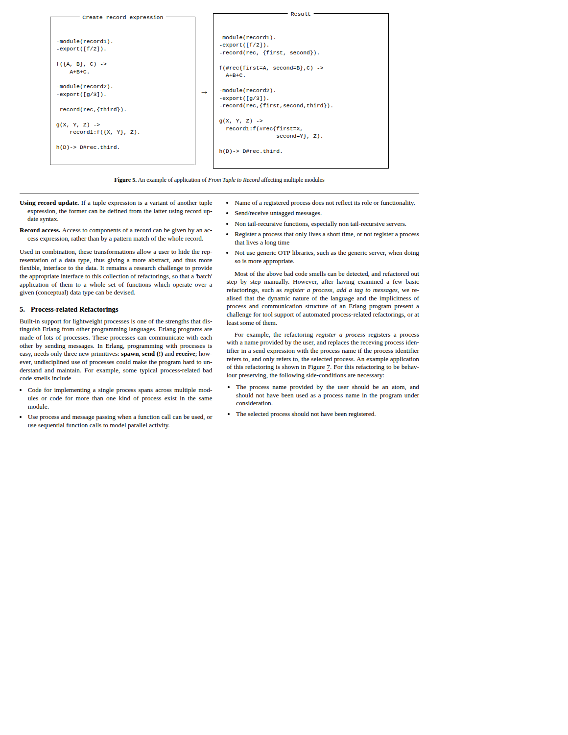Create record expression -module(record1). -export([f/2]). f({A, B}, C) -> A+B+C. -module(record2). -export([g/3]). -record(rec,{third}). g(X, Y, Z) -> record1:f({X, Y}, Z). h(D)-> D#rec.third.
→
Result -module(record1). -export([f/2]). -record(rec, {first, second}). f(#rec{first=A, second=B},C) -> A+B+C. -module(record2). -export([g/3]). -record(rec,{first,second,third}). g(X, Y, Z) -> record1:f(#rec{first=X, second=Y}, Z). h(D)-> D#rec.third.
Figure 5. An example of application of From Tuple to Record affecting multiple modules
Using record update.
If a tuple expression is a variant of another tuple expression, the former can be defined from the latter using record update syntax.
Record access.
Access to components of a record can be given by an access expression, rather than by a pattern match of the whole record.
Used in combination, these transformations allow a user to hide the representation of a data type, thus giving a more abstract, and thus more flexible, interface to the data. It remains a research challenge to provide the appropriate interface to this collection of refactorings, so that a 'batch' application of them to a whole set of functions which operate over a given (conceptual) data type can be devised.
5. Process-related Refactorings
Built-in support for lightweight processes is one of the strengths that distinguish Erlang from other programming languages. Erlang programs are made of lots of processes. These processes can communicate with each other by sending messages. In Erlang, programming with processes is easy, needs only three new primitives: spawn, send (!) and receive; however, undisciplined use of processes could make the program hard to understand and maintain. For example, some typical process-related bad code smells include
Code for implementing a single process spans across multiple modules or code for more than one kind of process exist in the same module.
Use process and message passing when a function call can be used, or use sequential function calls to model parallel activity.
Name of a registered process does not reflect its role or functionality.
Send/receive untagged messages.
Non tail-recursive functions, especially non tail-recursive servers.
Register a process that only lives a short time, or not register a process that lives a long time
Not use generic OTP libraries, such as the generic server, when doing so is more appropriate.
Most of the above bad code smells can be detected, and refactored out step by step manually. However, after having examined a few basic refactorings, such as register a process, add a tag to messages, we realised that the dynamic nature of the language and the implicitness of process and communication structure of an Erlang program present a challenge for tool support of automated process-related refactorings, or at least some of them.
For example, the refactoring register a process registers a process with a name provided by the user, and replaces the receving process identifier in a send expression with the process name if the process identifier refers to, and only refers to, the selected process. An example application of this refactoring is shown in Figure 7. For this refactoring to be behaviour preserving, the following side-conditions are necessary:
The process name provided by the user should be an atom, and should not have been used as a process name in the program under consideration.
The selected process should not have been registered.